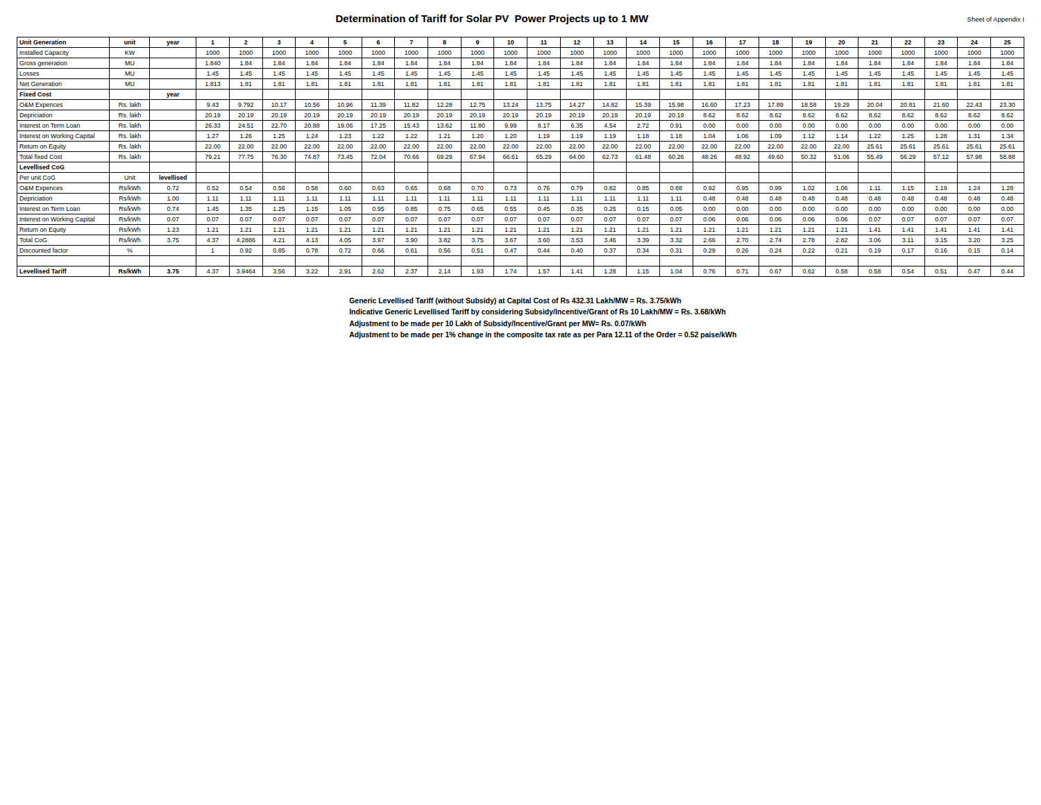Sheet of Appendix I
Determination of Tariff for Solar PV Power Projects up to 1 MW
| Unit Generation | unit | year | 1 | 2 | 3 | 4 | 5 | 6 | 7 | 8 | 9 | 10 | 11 | 12 | 13 | 14 | 15 | 16 | 17 | 18 | 19 | 20 | 21 | 22 | 23 | 24 | 25 |
| --- | --- | --- | --- | --- | --- | --- | --- | --- | --- | --- | --- | --- | --- | --- | --- | --- | --- | --- | --- | --- | --- | --- | --- | --- | --- | --- | --- |
| Installed Capacity | KW | | 1000 | 1000 | 1000 | 1000 | 1000 | 1000 | 1000 | 1000 | 1000 | 1000 | 1000 | 1000 | 1000 | 1000 | 1000 | 1000 | 1000 | 1000 | 1000 | 1000 | 1000 | 1000 | 1000 | 1000 | 1000 |
| Gross generation | MU | | 1.840 | 1.84 | 1.84 | 1.84 | 1.84 | 1.84 | 1.84 | 1.84 | 1.84 | 1.84 | 1.84 | 1.84 | 1.84 | 1.84 | 1.84 | 1.84 | 1.84 | 1.84 | 1.84 | 1.84 | 1.84 | 1.84 | 1.84 | 1.84 | 1.84 |
| Losses | MU | | 1.45 | 1.45 | 1.45 | 1.45 | 1.45 | 1.45 | 1.45 | 1.45 | 1.45 | 1.45 | 1.45 | 1.45 | 1.45 | 1.45 | 1.45 | 1.45 | 1.45 | 1.45 | 1.45 | 1.45 | 1.45 | 1.45 | 1.45 | 1.45 | 1.45 |
| Net Generation | MU | | 1.813 | 1.81 | 1.81 | 1.81 | 1.81 | 1.81 | 1.81 | 1.81 | 1.81 | 1.81 | 1.81 | 1.81 | 1.81 | 1.81 | 1.81 | 1.81 | 1.81 | 1.81 | 1.81 | 1.81 | 1.81 | 1.81 | 1.81 | 1.81 | 1.81 |
| Fixed Cost | | year | | | | | | | | | | | | | | | | | | | | | | | | | |
| O&M Expences | Rs. lakh | | 9.43 | 9.792 | 10.17 | 10.56 | 10.96 | 11.39 | 11.82 | 12.28 | 12.75 | 13.24 | 13.75 | 14.27 | 14.82 | 15.39 | 15.98 | 16.60 | 17.23 | 17.89 | 18.58 | 19.29 | 20.04 | 20.81 | 21.60 | 22.43 | 23.30 |
| Depriciation | Rs. lakh | | 20.19 | 20.19 | 20.19 | 20.19 | 20.19 | 20.19 | 20.19 | 20.19 | 20.19 | 20.19 | 20.19 | 20.19 | 20.19 | 20.19 | 20.19 | 8.62 | 8.62 | 8.62 | 8.62 | 8.62 | 8.62 | 8.62 | 8.62 | 8.62 | 8.62 |
| Interest on Term Loan | Rs. lakh | | 26.33 | 24.51 | 22.70 | 20.88 | 19.06 | 17.25 | 15.43 | 13.62 | 11.80 | 9.99 | 8.17 | 6.35 | 4.54 | 2.72 | 0.91 | 0.00 | 0.00 | 0.00 | 0.00 | 0.00 | 0.00 | 0.00 | 0.00 | 0.00 | 0.00 |
| Interest on Working Capital | Rs. lakh | | 1.27 | 1.26 | 1.25 | 1.24 | 1.23 | 1.22 | 1.22 | 1.21 | 1.20 | 1.20 | 1.19 | 1.19 | 1.19 | 1.18 | 1.18 | 1.04 | 1.06 | 1.09 | 1.12 | 1.14 | 1.22 | 1.25 | 1.28 | 1.31 | 1.34 |
| Return on Equity | Rs. lakh | | 22.00 | 22.00 | 22.00 | 22.00 | 22.00 | 22.00 | 22.00 | 22.00 | 22.00 | 22.00 | 22.00 | 22.00 | 22.00 | 22.00 | 22.00 | 22.00 | 22.00 | 22.00 | 22.00 | 22.00 | 25.61 | 25.61 | 25.61 | 25.61 | 25.61 |
| Total fixed Cost | Rs. lakh | | 79.21 | 77.75 | 76.30 | 74.87 | 73.45 | 72.04 | 70.66 | 69.29 | 67.94 | 66.61 | 65.29 | 64.00 | 62.73 | 61.48 | 60.26 | 48.26 | 48.92 | 49.60 | 50.32 | 51.06 | 55.49 | 56.29 | 57.12 | 57.98 | 58.88 |
| Levellised CoG | | | | | | | | | | | | | | | | | | | | | | | | | | | |
| Per unit CoG | Unit | levellised | | | | | | | | | | | | | | | | | | | | | | | | | |
| O&M Expences | Rs/kWh | 0.72 | 0.52 | 0.54 | 0.56 | 0.58 | 0.60 | 0.63 | 0.65 | 0.68 | 0.70 | 0.73 | 0.76 | 0.79 | 0.82 | 0.85 | 0.88 | 0.92 | 0.95 | 0.99 | 1.02 | 1.06 | 1.11 | 1.15 | 1.19 | 1.24 | 1.28 |
| Depriciation | Rs/kWh | 1.00 | 1.11 | 1.11 | 1.11 | 1.11 | 1.11 | 1.11 | 1.11 | 1.11 | 1.11 | 1.11 | 1.11 | 1.11 | 1.11 | 1.11 | 1.11 | 0.48 | 0.48 | 0.48 | 0.48 | 0.48 | 0.48 | 0.48 | 0.48 | 0.48 | 0.48 |
| Interest on Term Loan | Rs/kWh | 0.74 | 1.45 | 1.35 | 1.25 | 1.15 | 1.05 | 0.95 | 0.85 | 0.75 | 0.65 | 0.55 | 0.45 | 0.35 | 0.25 | 0.15 | 0.05 | 0.00 | 0.00 | 0.00 | 0.00 | 0.00 | 0.00 | 0.00 | 0.00 | 0.00 | 0.00 |
| Interest on Working Capital | Rs/kWh | 0.07 | 0.07 | 0.07 | 0.07 | 0.07 | 0.07 | 0.07 | 0.07 | 0.07 | 0.07 | 0.07 | 0.07 | 0.07 | 0.07 | 0.07 | 0.07 | 0.06 | 0.06 | 0.06 | 0.06 | 0.06 | 0.07 | 0.07 | 0.07 | 0.07 | 0.07 |
| Return on Equity | Rs/kWh | 1.23 | 1.21 | 1.21 | 1.21 | 1.21 | 1.21 | 1.21 | 1.21 | 1.21 | 1.21 | 1.21 | 1.21 | 1.21 | 1.21 | 1.21 | 1.21 | 1.21 | 1.21 | 1.21 | 1.21 | 1.21 | 1.41 | 1.41 | 1.41 | 1.41 | 1.41 |
| Total CoG | Rs/kWh | 3.75 | 4.37 | 4.2886 | 4.21 | 4.13 | 4.05 | 3.97 | 3.90 | 3.82 | 3.75 | 3.67 | 3.60 | 3.53 | 3.46 | 3.39 | 3.32 | 2.66 | 2.70 | 2.74 | 2.78 | 2.82 | 3.06 | 3.11 | 3.15 | 3.20 | 3.25 |
| Discounted factor | % | | 1 | 0.92 | 0.85 | 0.78 | 0.72 | 0.66 | 0.61 | 0.56 | 0.51 | 0.47 | 0.44 | 0.40 | 0.37 | 0.34 | 0.31 | 0.29 | 0.26 | 0.24 | 0.22 | 0.21 | 0.19 | 0.17 | 0.16 | 0.15 | 0.14 |
| Levellised Tariff | Rs/kWh | 3.75 | 4.37 | 3.9464 | 3.56 | 3.22 | 2.91 | 2.62 | 2.37 | 2.14 | 1.93 | 1.74 | 1.57 | 1.41 | 1.28 | 1.15 | 1.04 | 0.76 | 0.71 | 0.67 | 0.62 | 0.58 | 0.58 | 0.54 | 0.51 | 0.47 | 0.44 |
Generic Levellised Tariff (without Subsidy) at Capital Cost of Rs 432.31 Lakh/MW = Rs. 3.75/kWh
Indicative Generic Levellised Tariff by considering Subsidy/Incentive/Grant of Rs 10 Lakh/MW = Rs. 3.68/kWh
Adjustment to be made per 10 Lakh of Subsidy/Incentive/Grant per MW= Rs. 0.07/kWh
Adjustment to be made per 1% change in the composite tax rate as per Para 12.11 of the Order = 0.52 paise/kWh